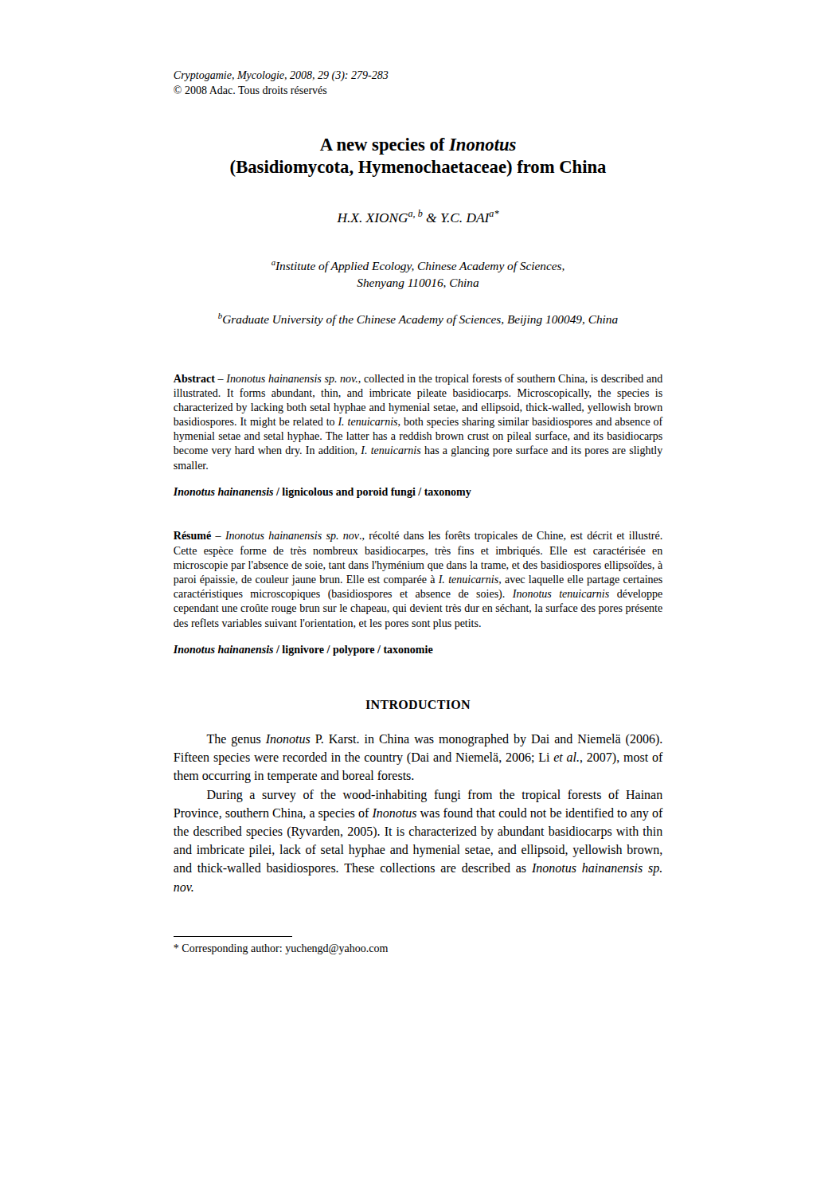Cryptogamie, Mycologie, 2008, 29 (3): 279-283
© 2008 Adac. Tous droits réservés
A new species of Inonotus
(Basidiomycota, Hymenochaetaceae) from China
H.X. XIONGa, b & Y.C. DAIa*
aInstitute of Applied Ecology, Chinese Academy of Sciences,
Shenyang 110016, China
bGraduate University of the Chinese Academy of Sciences, Beijing 100049, China
Abstract – Inonotus hainanensis sp. nov., collected in the tropical forests of southern China, is described and illustrated. It forms abundant, thin, and imbricate pileate basidiocarps. Microscopically, the species is characterized by lacking both setal hyphae and hymenial setae, and ellipsoid, thick-walled, yellowish brown basidiospores. It might be related to I. tenuicarnis, both species sharing similar basidiospores and absence of hymenial setae and setal hyphae. The latter has a reddish brown crust on pileal surface, and its basidiocarps become very hard when dry. In addition, I. tenuicarnis has a glancing pore surface and its pores are slightly smaller.
Inonotus hainanensis / lignicolous and poroid fungi / taxonomy
Résumé – Inonotus hainanensis sp. nov., récolté dans les forêts tropicales de Chine, est décrit et illustré. Cette espèce forme de très nombreux basidiocarpes, très fins et imbriqués. Elle est caractérisée en microscopie par l'absence de soie, tant dans l'hyménium que dans la trame, et des basidiospores ellipsoïdes, à paroi épaissie, de couleur jaune brun. Elle est comparée à I. tenuicarnis, avec laquelle elle partage certaines caractéristiques microscopiques (basidiospores et absence de soies). Inonotus tenuicarnis développe cependant une croûte rouge brun sur le chapeau, qui devient très dur en séchant, la surface des pores présente des reflets variables suivant l'orientation, et les pores sont plus petits.
Inonotus hainanensis / lignivore / polypore / taxonomie
INTRODUCTION
The genus Inonotus P. Karst. in China was monographed by Dai and Niemelä (2006). Fifteen species were recorded in the country (Dai and Niemelä, 2006; Li et al., 2007), most of them occurring in temperate and boreal forests.
During a survey of the wood-inhabiting fungi from the tropical forests of Hainan Province, southern China, a species of Inonotus was found that could not be identified to any of the described species (Ryvarden, 2005). It is characterized by abundant basidiocarps with thin and imbricate pilei, lack of setal hyphae and hymenial setae, and ellipsoid, yellowish brown, and thick-walled basidiospores. These collections are described as Inonotus hainanensis sp. nov.
* Corresponding author: yuchengd@yahoo.com